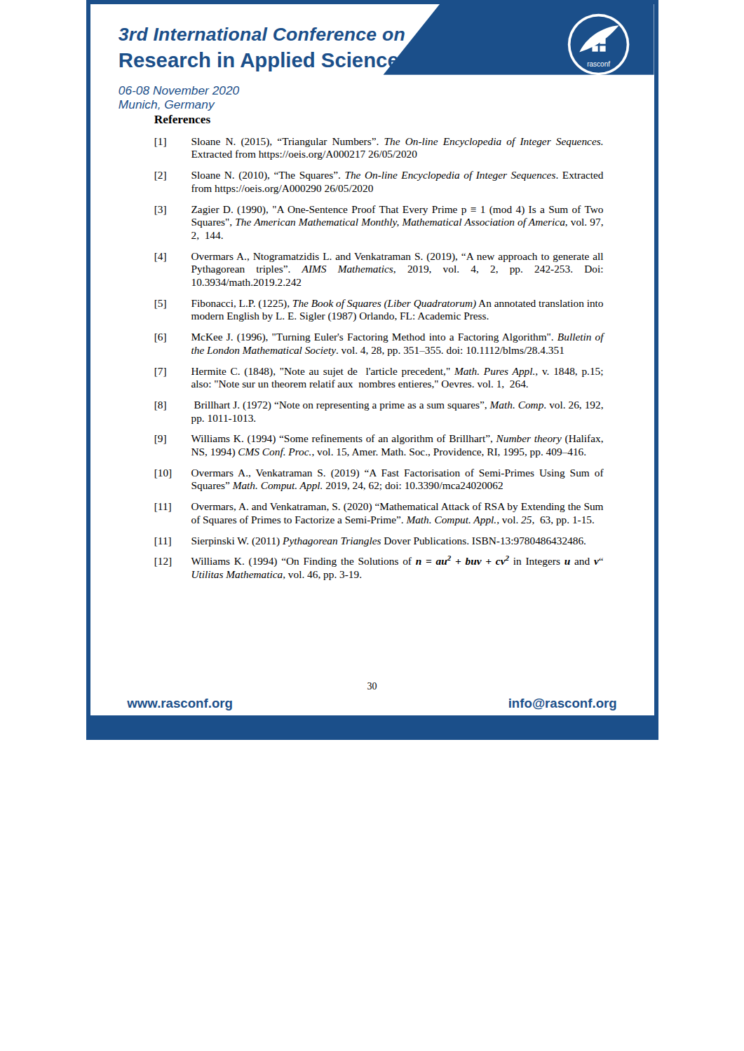rasconf
3rd International Conference on
Research in Applied Science
06-08 November 2020
Munich, Germany
References
[1] Sloane N. (2015), “Triangular Numbers”. The On-line Encyclopedia of Integer Sequences. Extracted from https://oeis.org/A000217 26/05/2020
[2] Sloane N. (2010), “The Squares”. The On-line Encyclopedia of Integer Sequences. Extracted from https://oeis.org/A000290 26/05/2020
[3] Zagier D. (1990), "A One-Sentence Proof That Every Prime p ≡ 1 (mod 4) Is a Sum of Two Squares", The American Mathematical Monthly, Mathematical Association of America, vol. 97, 2, 144.
[4] Overmars A., Ntogramatzidis L. and Venkatraman S. (2019), “A new approach to generate all Pythagorean triples”. AIMS Mathematics, 2019, vol. 4, 2, pp. 242-253. Doi: 10.3934/math.2019.2.242
[5] Fibonacci, L.P. (1225), The Book of Squares (Liber Quadratorum) An annotated translation into modern English by L. E. Sigler (1987) Orlando, FL: Academic Press.
[6] McKee J. (1996), "Turning Euler's Factoring Method into a Factoring Algorithm". Bulletin of the London Mathematical Society. vol. 4, 28, pp. 351–355. doi: 10.1112/blms/28.4.351
[7] Hermite C. (1848), "Note au sujet de l'article precedent," Math. Pures Appl., v. 1848, p.15; also: "Note sur un theorem relatif aux nombres entieres," Oevres. vol. 1, 264.
[8] Brillhart J. (1972) “Note on representing a prime as a sum squares”, Math. Comp. vol. 26, 192, pp. 1011-1013.
[9] Williams K. (1994) “Some refinements of an algorithm of Brillhart”, Number theory (Halifax, NS, 1994) CMS Conf. Proc., vol. 15, Amer. Math. Soc., Providence, RI, 1995, pp. 409–416.
[10] Overmars A., Venkatraman S. (2019) “A Fast Factorisation of Semi-Primes Using Sum of Squares” Math. Comput. Appl. 2019, 24, 62; doi: 10.3390/mca24020062
[11] Overmars, A. and Venkatraman, S. (2020) “Mathematical Attack of RSA by Extending the Sum of Squares of Primes to Factorize a Semi-Prime”. Math. Comput. Appl., vol. 25, 63, pp. 1-15.
[11] Sierpinski W. (2011) Pythagorean Triangles Dover Publications. ISBN-13:9780486432486.
[12] Williams K. (1994) “On Finding the Solutions of n = au2 + buv + cv2 in Integers u and v“ Utilitas Mathematica, vol. 46, pp. 3-19.
30
www.rasconf.org info@rasconf.org